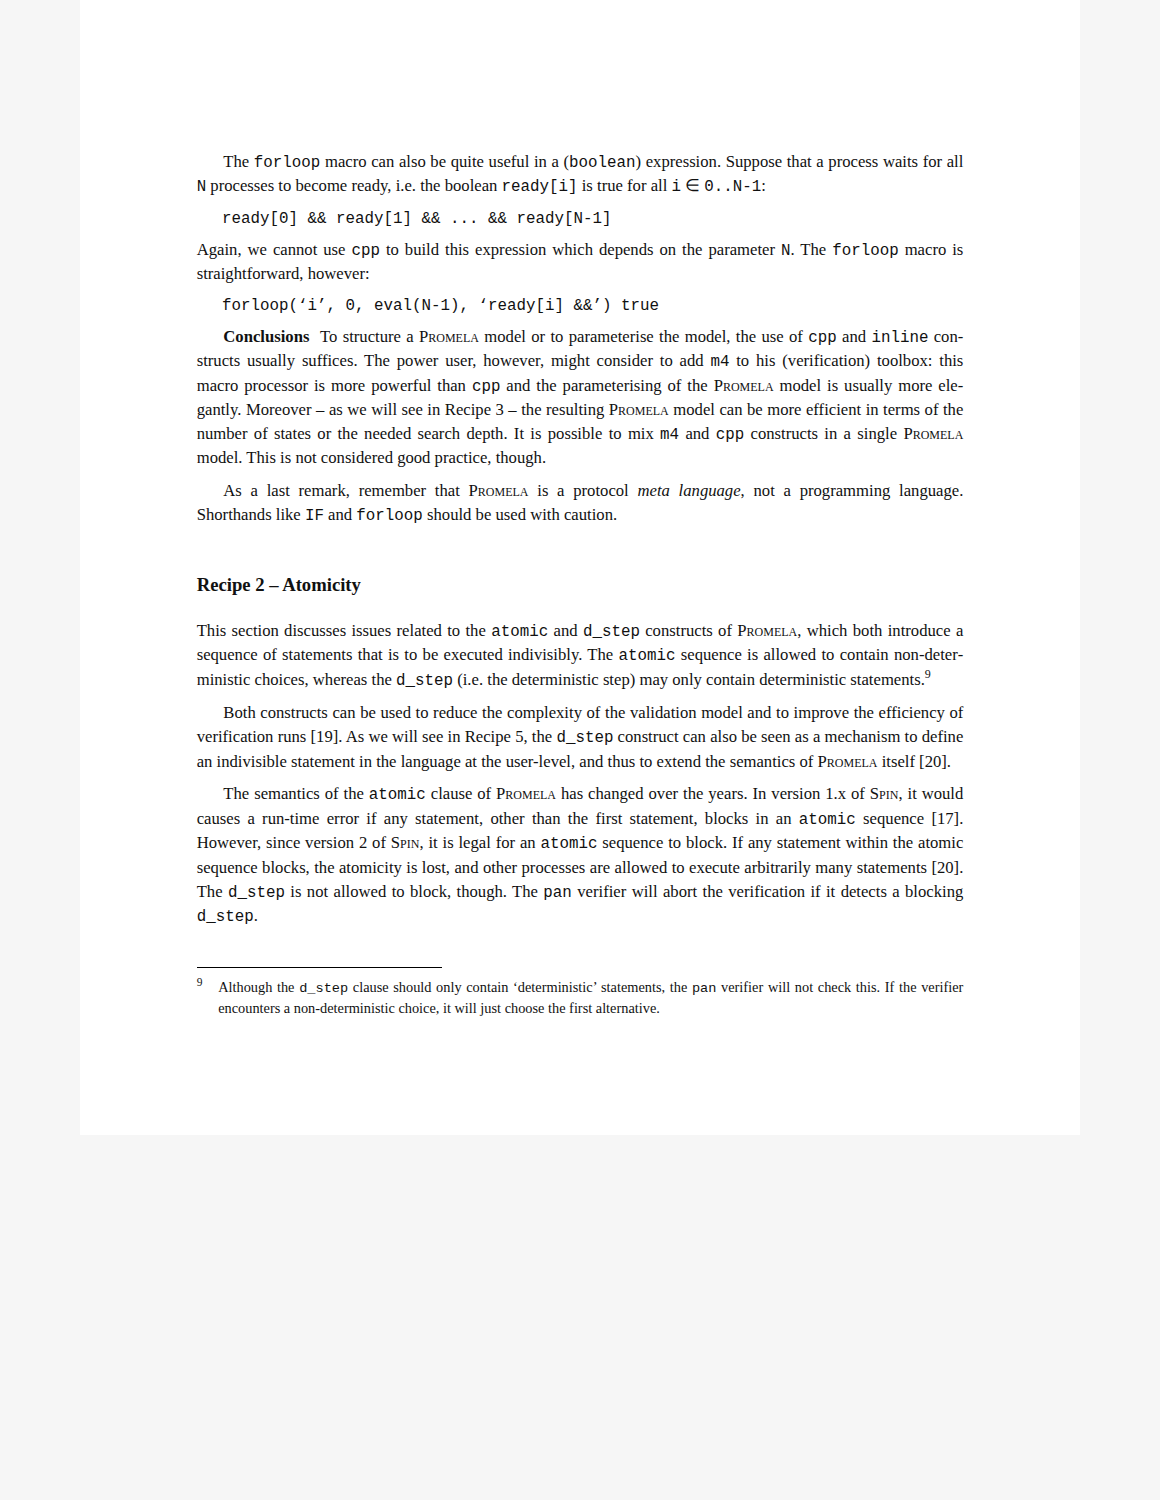The forloop macro can also be quite useful in a (boolean) expression. Suppose that a process waits for all N processes to become ready, i.e. the boolean ready[i] is true for all i ∈ 0..N-1:
ready[0] && ready[1] && ... && ready[N-1]
Again, we cannot use cpp to build this expression which depends on the parameter N. The forloop macro is straightforward, however:
forloop(‘i’, 0, eval(N-1), ‘ready[i] &&’) true
Conclusions To structure a Promela model or to parameterise the model, the use of cpp and inline constructs usually suffices. The power user, however, might consider to add m4 to his (verification) toolbox: this macro processor is more powerful than cpp and the parameterising of the Promela model is usually more elegantly. Moreover – as we will see in Recipe 3 – the resulting Promela model can be more efficient in terms of the number of states or the needed search depth. It is possible to mix m4 and cpp constructs in a single Promela model. This is not considered good practice, though.
As a last remark, remember that Promela is a protocol meta language, not a programming language. Shorthands like IF and forloop should be used with caution.
Recipe 2 – Atomicity
This section discusses issues related to the atomic and d_step constructs of Promela, which both introduce a sequence of statements that is to be executed indivisibly. The atomic sequence is allowed to contain non-deterministic choices, whereas the d_step (i.e. the deterministic step) may only contain deterministic statements.9
Both constructs can be used to reduce the complexity of the validation model and to improve the efficiency of verification runs [19]. As we will see in Recipe 5, the d_step construct can also be seen as a mechanism to define an indivisible statement in the language at the user-level, and thus to extend the semantics of Promela itself [20].
The semantics of the atomic clause of Promela has changed over the years. In version 1.x of Spin, it would causes a run-time error if any statement, other than the first statement, blocks in an atomic sequence [17]. However, since version 2 of Spin, it is legal for an atomic sequence to block. If any statement within the atomic sequence blocks, the atomicity is lost, and other processes are allowed to execute arbitrarily many statements [20]. The d_step is not allowed to block, though. The pan verifier will abort the verification if it detects a blocking d_step.
9 Although the d_step clause should only contain ‘deterministic’ statements, the pan verifier will not check this. If the verifier encounters a non-deterministic choice, it will just choose the first alternative.